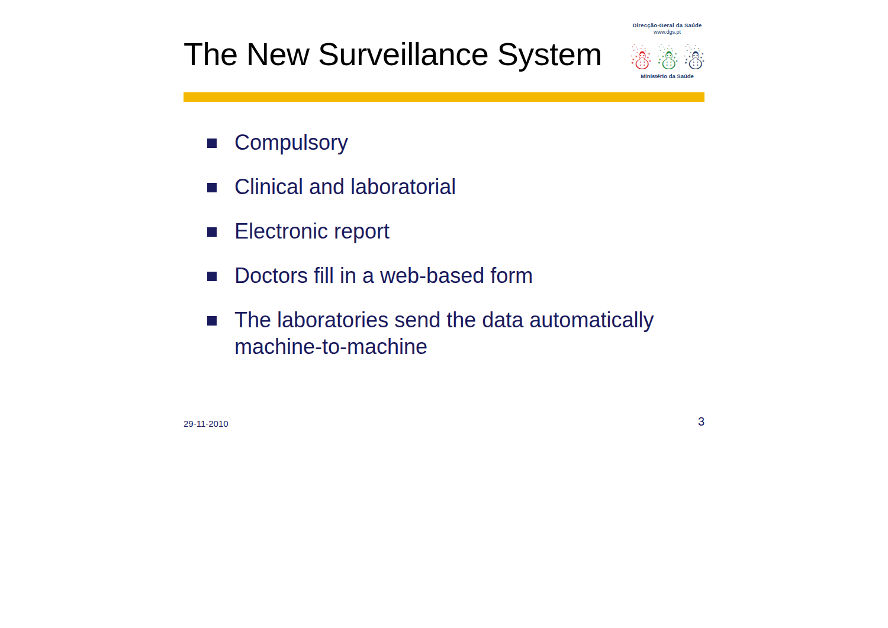Direcção-Geral da Saúde
www.dgs.pt
☃ ☃ ☃
Ministério da Saúde
The New Surveillance System
Compulsory
Clinical and laboratorial
Electronic report
Doctors fill in a web-based form
The laboratories send the data automatically machine-to-machine
29-11-2010 3